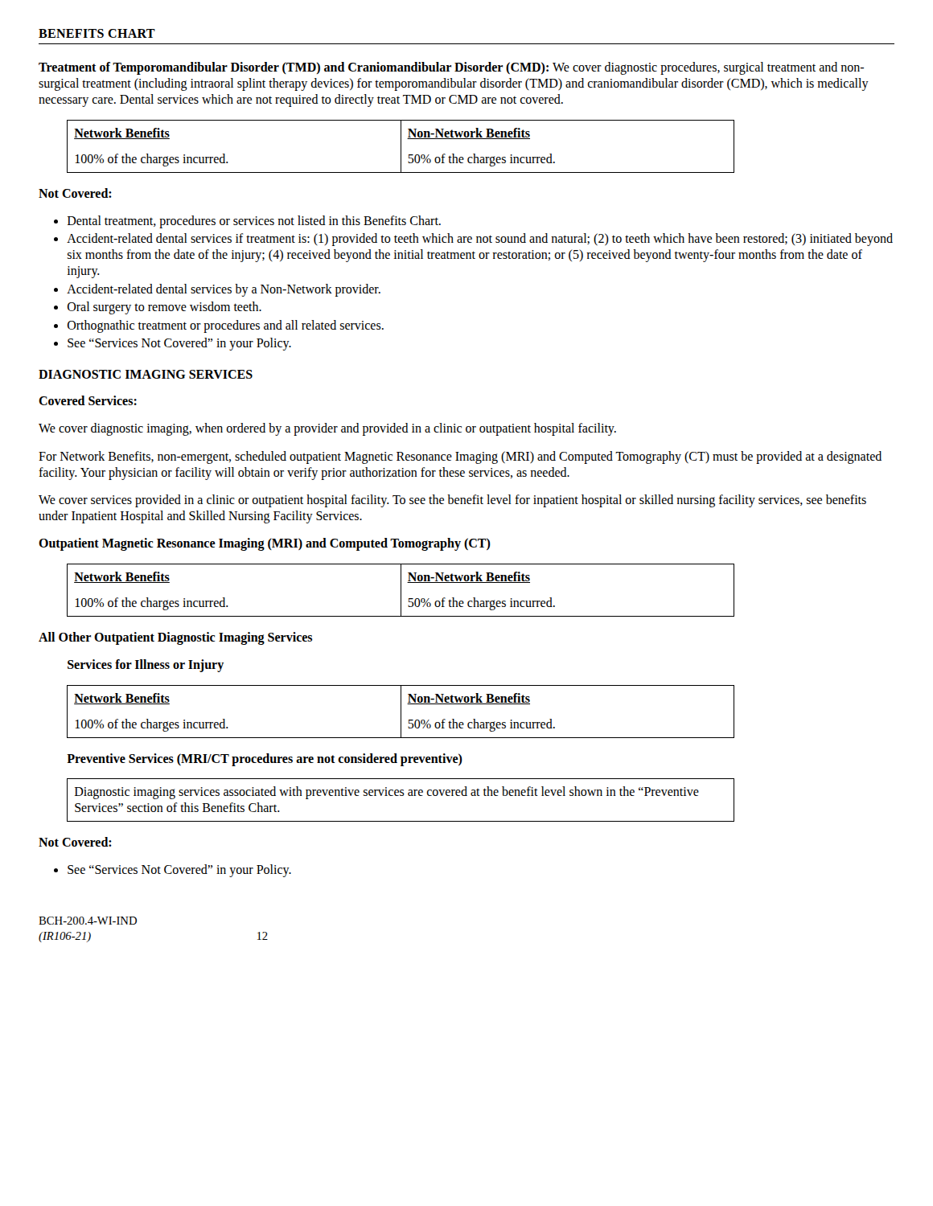BENEFITS CHART
Treatment of Temporomandibular Disorder (TMD) and Craniomandibular Disorder (CMD): We cover diagnostic procedures, surgical treatment and non-surgical treatment (including intraoral splint therapy devices) for temporomandibular disorder (TMD) and craniomandibular disorder (CMD), which is medically necessary care. Dental services which are not required to directly treat TMD or CMD are not covered.
| Network Benefits | Non-Network Benefits |
| 100% of the charges incurred. | 50% of the charges incurred. |
Not Covered:
Dental treatment, procedures or services not listed in this Benefits Chart.
Accident-related dental services if treatment is: (1) provided to teeth which are not sound and natural; (2) to teeth which have been restored; (3) initiated beyond six months from the date of the injury; (4) received beyond the initial treatment or restoration; or (5) received beyond twenty-four months from the date of injury.
Accident-related dental services by a Non-Network provider.
Oral surgery to remove wisdom teeth.
Orthognathic treatment or procedures and all related services.
See “Services Not Covered” in your Policy.
DIAGNOSTIC IMAGING SERVICES
Covered Services:
We cover diagnostic imaging, when ordered by a provider and provided in a clinic or outpatient hospital facility.
For Network Benefits, non-emergent, scheduled outpatient Magnetic Resonance Imaging (MRI) and Computed Tomography (CT) must be provided at a designated facility. Your physician or facility will obtain or verify prior authorization for these services, as needed.
We cover services provided in a clinic or outpatient hospital facility. To see the benefit level for inpatient hospital or skilled nursing facility services, see benefits under Inpatient Hospital and Skilled Nursing Facility Services.
Outpatient Magnetic Resonance Imaging (MRI) and Computed Tomography (CT)
| Network Benefits | Non-Network Benefits |
| 100% of the charges incurred. | 50% of the charges incurred. |
All Other Outpatient Diagnostic Imaging Services
Services for Illness or Injury
| Network Benefits | Non-Network Benefits |
| 100% of the charges incurred. | 50% of the charges incurred. |
Preventive Services (MRI/CT procedures are not considered preventive)
| Diagnostic imaging services associated with preventive services are covered at the benefit level shown in the “Preventive Services” section of this Benefits Chart. |
Not Covered:
See “Services Not Covered” in your Policy.
BCH-200.4-WI-IND
(IR106-21)12